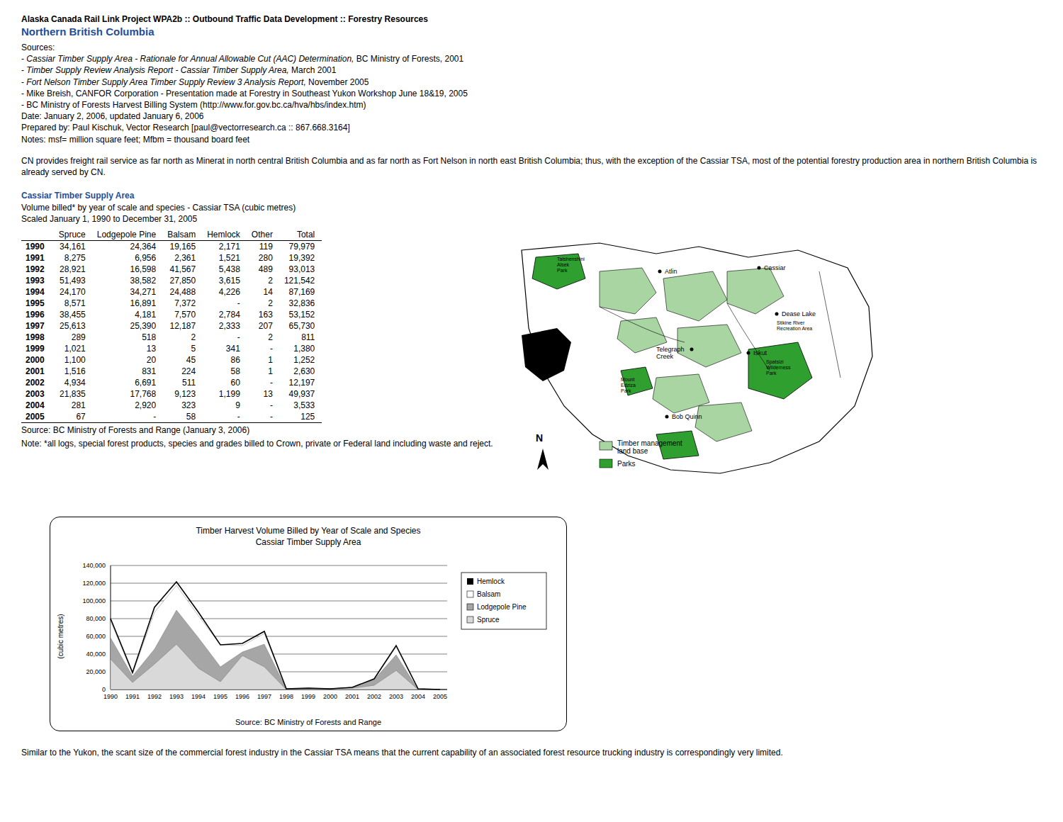Alaska Canada Rail Link Project WPA2b :: Outbound Traffic Data Development :: Forestry Resources
Northern British Columbia
Sources:
- Cassiar Timber Supply Area - Rationale for Annual Allowable Cut (AAC) Determination, BC Ministry of Forests, 2001
- Timber Supply Review Analysis Report - Cassiar Timber Supply Area, March 2001
- Fort Nelson Timber Supply Area Timber Supply Review 3 Analysis Report, November 2005
- Mike Breish, CANFOR Corporation - Presentation made at Forestry in Southeast Yukon Workshop June 18&19, 2005
- BC Ministry of Forests Harvest Billing System (http://www.for.gov.bc.ca/hva/hbs/index.htm)
Date: January 2, 2006, updated January 6, 2006
Prepared by: Paul Kischuk, Vector Research [paul@vectorresearch.ca :: 867.668.3164]
Notes: msf= million square feet; Mfbm = thousand board feet
CN provides freight rail service as far north as Minerat in north central British Columbia and as far north as Fort Nelson in north east British Columbia; thus, with the exception of the Cassiar TSA, most of the potential forestry production area in northern British Columbia is already served by CN.
Cassiar Timber Supply Area
Volume billed* by year of scale and species - Cassiar TSA (cubic metres)
Scaled January 1, 1990 to December 31, 2005
| | Spruce | Lodgepole Pine | Balsam | Hemlock | Other | Total |
| --- | --- | --- | --- | --- | --- | --- |
| 1990 | 34,161 | 24,364 | 19,165 | 2,171 | 119 | 79,979 |
| 1991 | 8,275 | 6,956 | 2,361 | 1,521 | 280 | 19,392 |
| 1992 | 28,921 | 16,598 | 41,567 | 5,438 | 489 | 93,013 |
| 1993 | 51,493 | 38,582 | 27,850 | 3,615 | 2 | 121,542 |
| 1994 | 24,170 | 34,271 | 24,488 | 4,226 | 14 | 87,169 |
| 1995 | 8,571 | 16,891 | 7,372 | - | 2 | 32,836 |
| 1996 | 38,455 | 4,181 | 7,570 | 2,784 | 163 | 53,152 |
| 1997 | 25,613 | 25,390 | 12,187 | 2,333 | 207 | 65,730 |
| 1998 | 289 | 518 | 2 | - | 2 | 811 |
| 1999 | 1,021 | 13 | 5 | 341 | - | 1,380 |
| 2000 | 1,100 | 20 | 45 | 86 | 1 | 1,252 |
| 2001 | 1,516 | 831 | 224 | 58 | 1 | 2,630 |
| 2002 | 4,934 | 6,691 | 511 | 60 | - | 12,197 |
| 2003 | 21,835 | 17,768 | 9,123 | 1,199 | 13 | 49,937 |
| 2004 | 281 | 2,920 | 323 | 9 | - | 3,533 |
| 2005 | 67 | - | 58 | - | - | 125 |
Source: BC Ministry of Forests and Range (January 3, 2006)
Note: *all logs, special forest products, species and grades billed to Crown, private or Federal land including waste and reject.
Atlin Cassiar Dease Lake Telegraph Creek Iskut Bob Quinn Tatshenshini Alsek Park Mount Edziza Park Spatsizi Wilderness Park Stikine River Recreation Area N Timber management land base Parks
Timber Harvest Volume Billed by Year of Scale and Species
Cassiar Timber Supply Area
(cubic metres) 140,000 120,000 100,000 80,000 60,000 40,000 20,000 0 1990 1991 1992 1993 1994 1995 1996 1997 1998 1999 2000 2001 2002 2003 2004 2005 Hemlock Balsam Lodgepole Pine Spruce
Source: BC Ministry of Forests and Range
Similar to the Yukon, the scant size of the commercial forest industry in the Cassiar TSA means that the current capability of an associated forest resource trucking industry is correspondingly very limited.